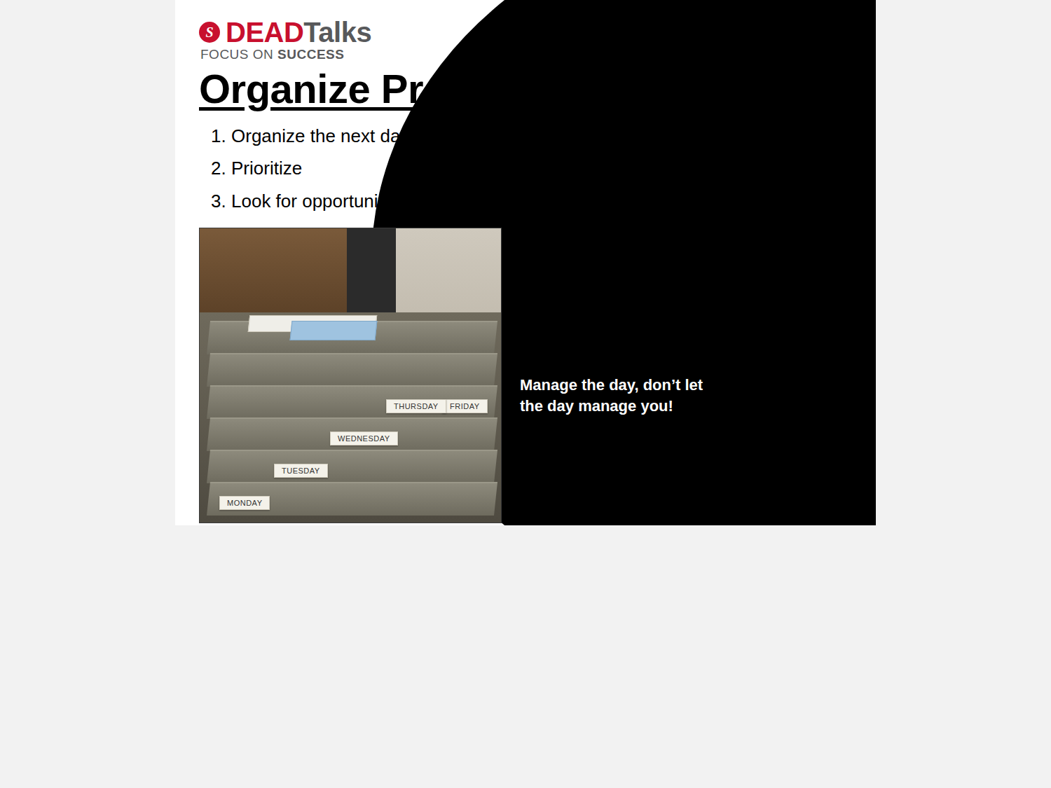DEAD Talks
FOCUS ON SUCCESS
Organize Proactively
Organize the next day the night before
Prioritize
Look for opportunities to create leads during your day
FRIDAY
THURSDAY
WEDNESDAY
TUESDAY
MONDAY
Manage the day, don’t let the day manage you!